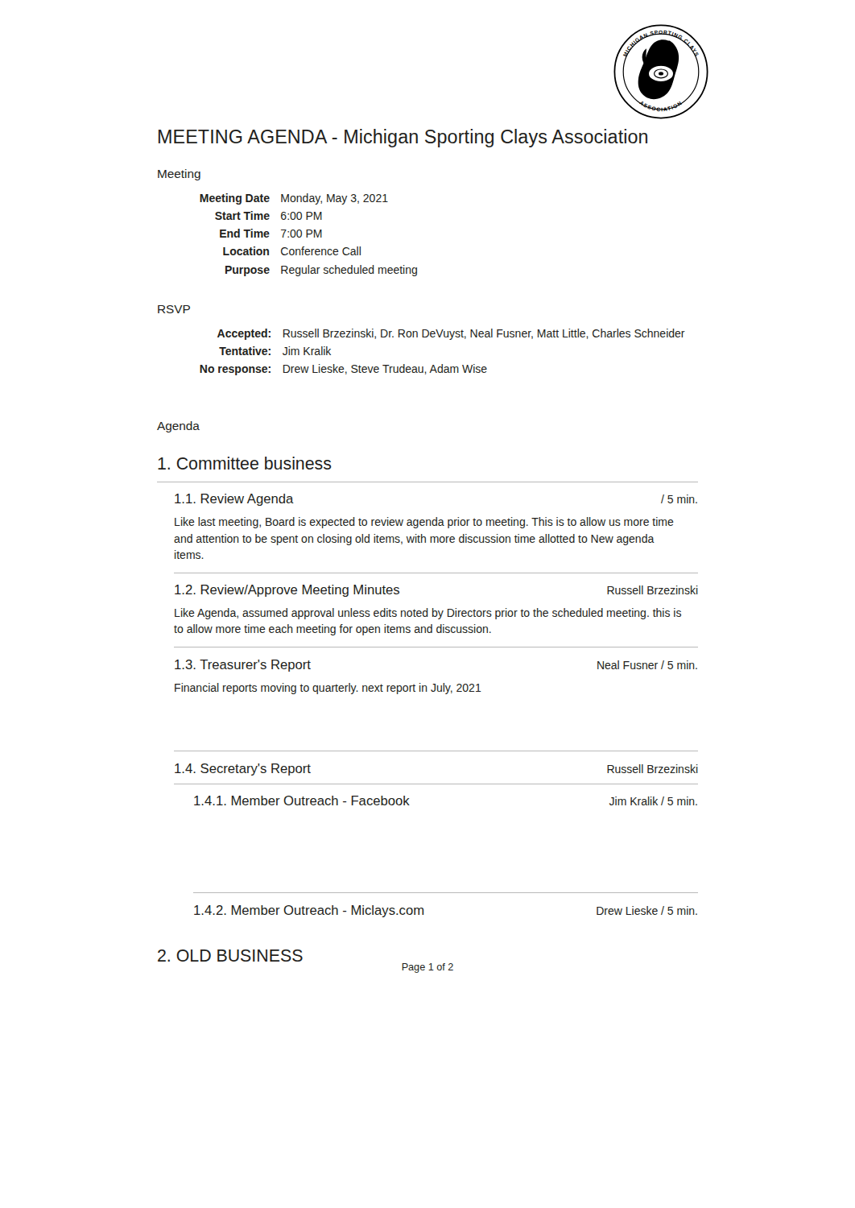MICHIGAN SPORTING CLAYS ASSOCIATION
MEETING AGENDA - Michigan Sporting Clays Association
Meeting
| Meeting Date | Monday, May 3, 2021 |
| Start Time | 6:00 PM |
| End Time | 7:00 PM |
| Location | Conference Call |
| Purpose | Regular scheduled meeting |
RSVP
| Accepted: | Russell Brzezinski, Dr. Ron DeVuyst, Neal Fusner, Matt Little, Charles Schneider |
| Tentative: | Jim Kralik |
| No response: | Drew Lieske, Steve Trudeau, Adam Wise |
Agenda
1. Committee business
1.1. Review Agenda / 5 min.
Like last meeting, Board is expected to review agenda prior to meeting. This is to allow us more time and attention to be spent on closing old items, with more discussion time allotted to New agenda items.
1.2. Review/Approve Meeting Minutes Russell Brzezinski
Like Agenda, assumed approval unless edits noted by Directors prior to the scheduled meeting. this is to allow more time each meeting for open items and discussion.
1.3. Treasurer's Report Neal Fusner / 5 min.
Financial reports moving to quarterly. next report in July, 2021
1.4. Secretary's Report Russell Brzezinski
1.4.1. Member Outreach - Facebook Jim Kralik / 5 min.
1.4.2. Member Outreach - Miclays.com Drew Lieske / 5 min.
2. OLD BUSINESS
Page 1 of 2